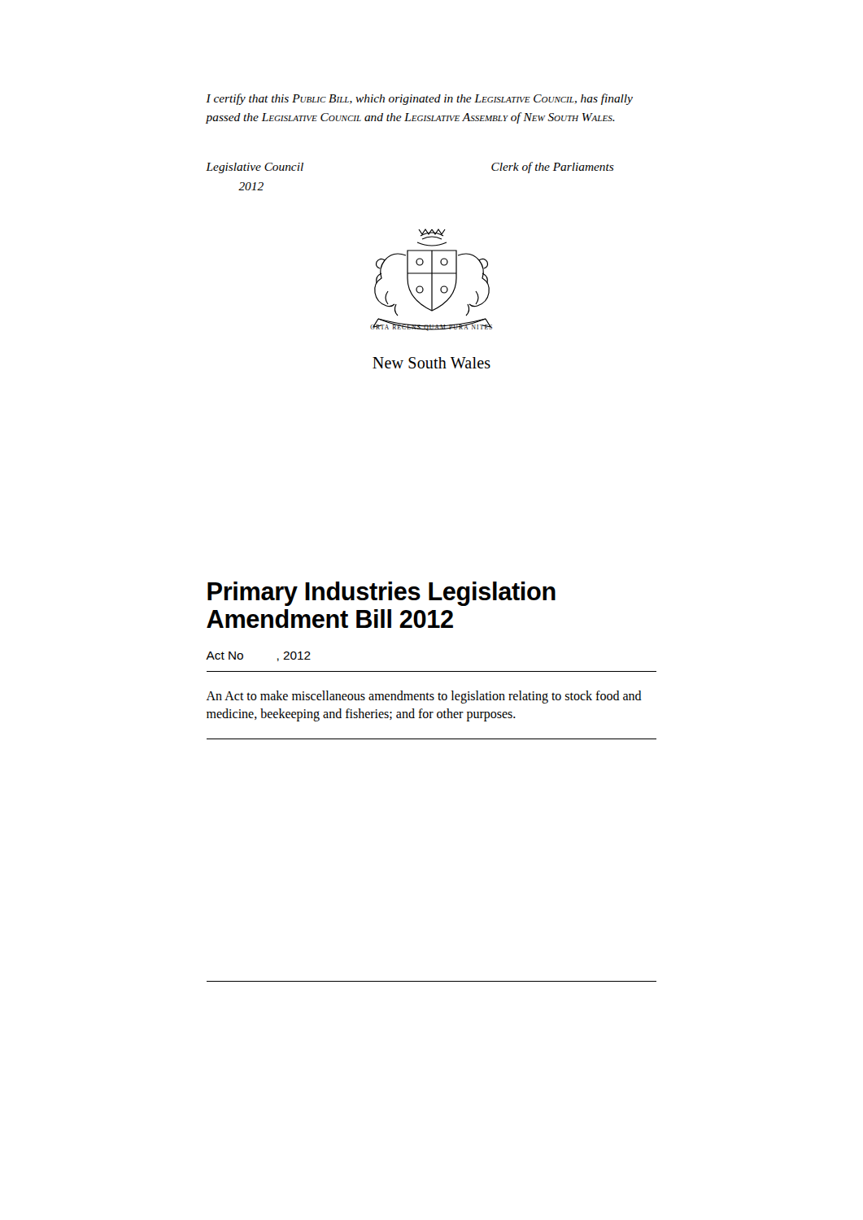I certify that this Public Bill, which originated in the Legislative Council, has finally passed the Legislative Council and the Legislative Assembly of New South Wales.
Legislative Council
Clerk of the Parliaments
2012
ORTA RECENS QUAM PURA NITES
New South Wales
Primary Industries Legislation Amendment Bill 2012
Act No , 2012
An Act to make miscellaneous amendments to legislation relating to stock food and medicine, beekeeping and fisheries; and for other purposes.